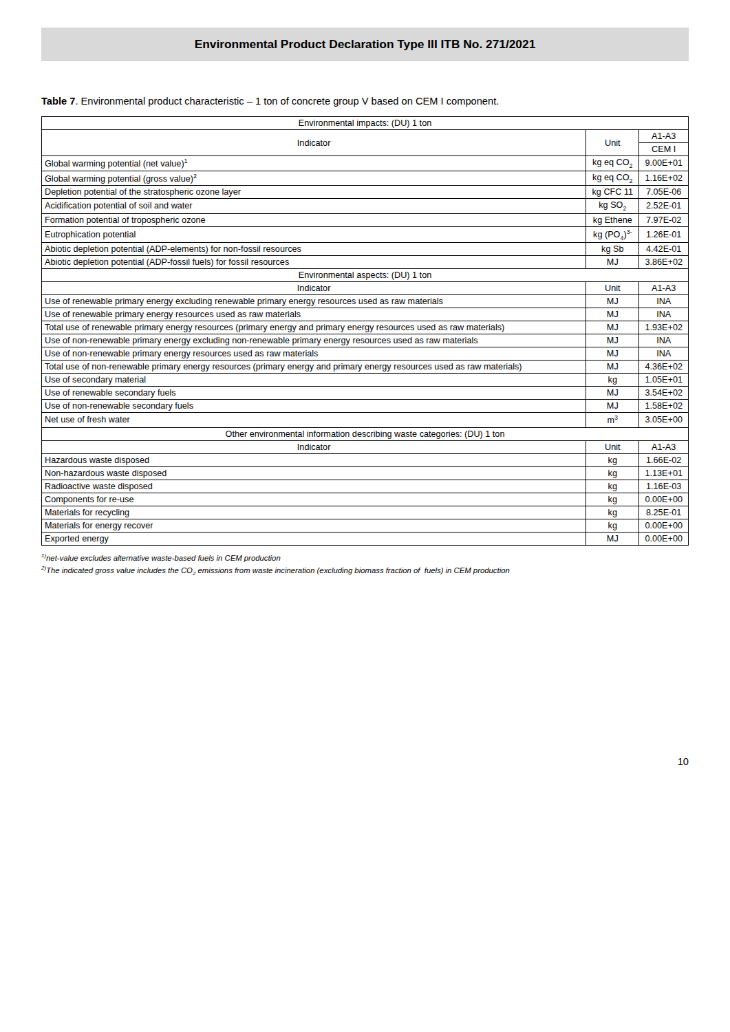Environmental Product Declaration Type III ITB No. 271/2021
Table 7. Environmental product characteristic – 1 ton of concrete group V based on CEM I component.
| Environmental impacts: (DU) 1 ton |
| Indicator | Unit | A1-A3 |
| CEM I |
| Global warming potential (net value) 1 | kg eq CO 2 | 9.00E+01 |
| Global warming potential (gross value) 2 | kg eq CO 2 | 1.16E+02 |
| Depletion potential of the stratospheric ozone layer | kg CFC 11 | 7.05E-06 |
| Acidification potential of soil and water | kg SO 2 | 2.52E-01 |
| Formation potential of tropospheric ozone | kg Ethene | 7.97E-02 |
| Eutrophication potential | kg (PO 4 ) 3- | 1.26E-01 |
| Abiotic depletion potential (ADP-elements) for non-fossil resources | kg Sb | 4.42E-01 |
| Abiotic depletion potential (ADP-fossil fuels) for fossil resources | MJ | 3.86E+02 |
| Environmental aspects: (DU) 1 ton |
| Indicator | Unit | A1-A3 |
| Use of renewable primary energy excluding renewable primary energy resources used as raw materials | MJ | INA |
| Use of renewable primary energy resources used as raw materials | MJ | INA |
| Total use of renewable primary energy resources (primary energy and primary energy resources used as raw materials) | MJ | 1.93E+02 |
| Use of non-renewable primary energy excluding non-renewable primary energy resources used as raw materials | MJ | INA |
| Use of non-renewable primary energy resources used as raw materials | MJ | INA |
| Total use of non-renewable primary energy resources (primary energy and primary energy resources used as raw materials) | MJ | 4.36E+02 |
| Use of secondary material | kg | 1.05E+01 |
| Use of renewable secondary fuels | MJ | 3.54E+02 |
| Use of non-renewable secondary fuels | MJ | 1.58E+02 |
| Net use of fresh water | m 3 | 3.05E+00 |
| Other environmental information describing waste categories: (DU) 1 ton |
| Indicator | Unit | A1-A3 |
| Hazardous waste disposed | kg | 1.66E-02 |
| Non-hazardous waste disposed | kg | 1.13E+01 |
| Radioactive waste disposed | kg | 1.16E-03 |
| Components for re-use | kg | 0.00E+00 |
| Materials for recycling | kg | 8.25E-01 |
| Materials for energy recover | kg | 0.00E+00 |
| Exported energy | MJ | 0.00E+00 |
1)net-value excludes alternative waste-based fuels in CEM production
2)The indicated gross value includes the CO2 emissions from waste incineration (excluding biomass fraction of fuels) in CEM production
10